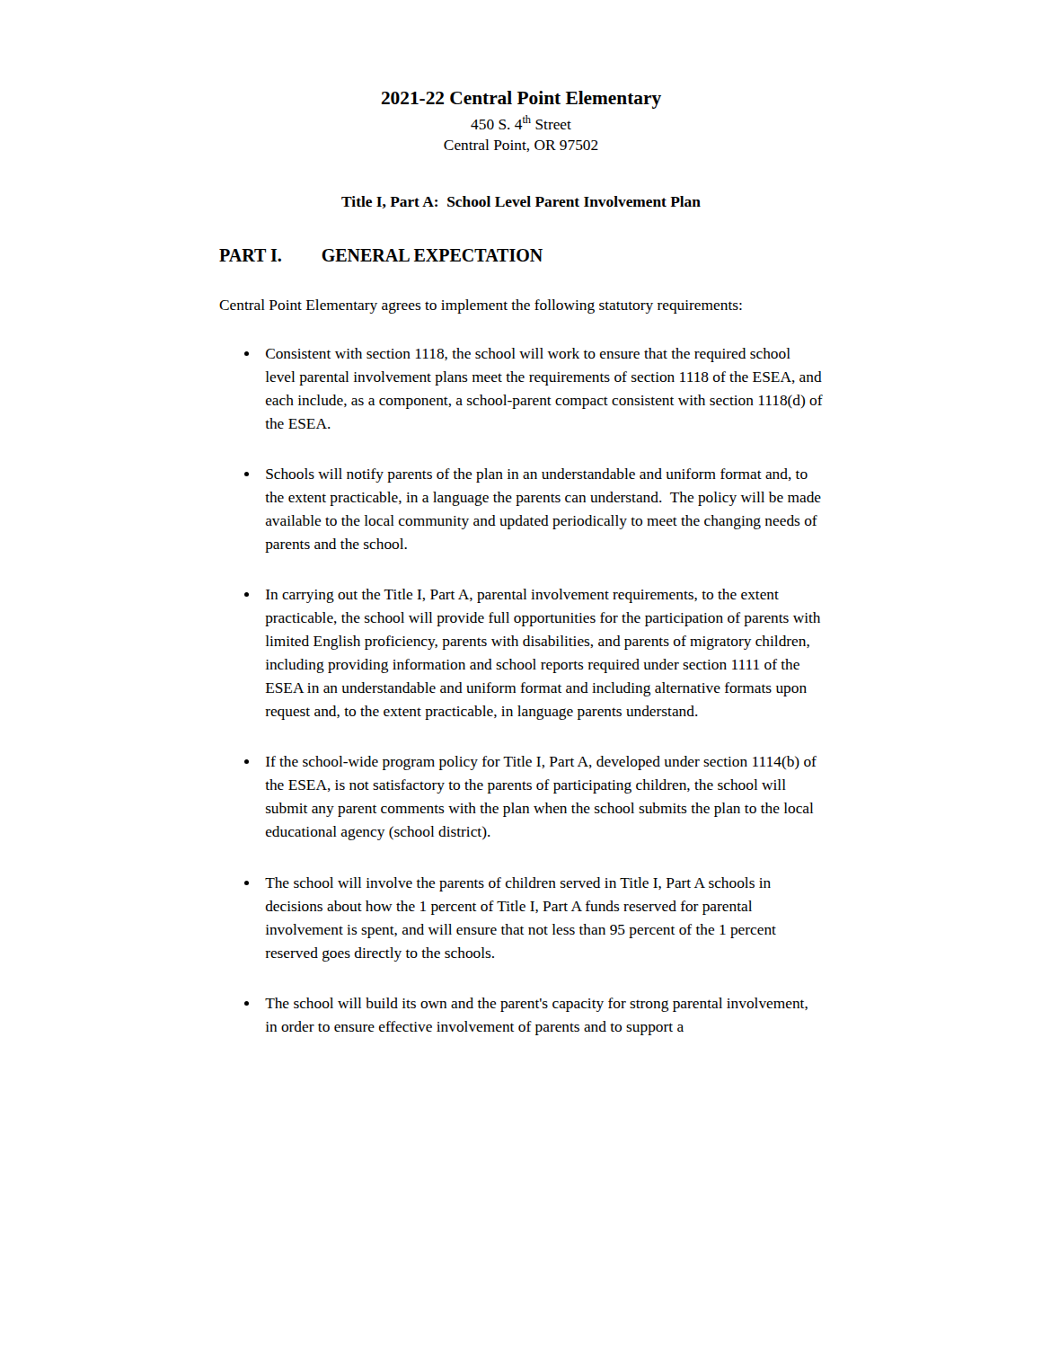2021-22 Central Point Elementary
450 S. 4th Street
Central Point, OR 97502
Title I, Part A: School Level Parent Involvement Plan
PART I. GENERAL EXPECTATION
Central Point Elementary agrees to implement the following statutory requirements:
Consistent with section 1118, the school will work to ensure that the required school level parental involvement plans meet the requirements of section 1118 of the ESEA, and each include, as a component, a school-parent compact consistent with section 1118(d) of the ESEA.
Schools will notify parents of the plan in an understandable and uniform format and, to the extent practicable, in a language the parents can understand. The policy will be made available to the local community and updated periodically to meet the changing needs of parents and the school.
In carrying out the Title I, Part A, parental involvement requirements, to the extent practicable, the school will provide full opportunities for the participation of parents with limited English proficiency, parents with disabilities, and parents of migratory children, including providing information and school reports required under section 1111 of the ESEA in an understandable and uniform format and including alternative formats upon request and, to the extent practicable, in language parents understand.
If the school-wide program policy for Title I, Part A, developed under section 1114(b) of the ESEA, is not satisfactory to the parents of participating children, the school will submit any parent comments with the plan when the school submits the plan to the local educational agency (school district).
The school will involve the parents of children served in Title I, Part A schools in decisions about how the 1 percent of Title I, Part A funds reserved for parental involvement is spent, and will ensure that not less than 95 percent of the 1 percent reserved goes directly to the schools.
The school will build its own and the parent's capacity for strong parental involvement, in order to ensure effective involvement of parents and to support a